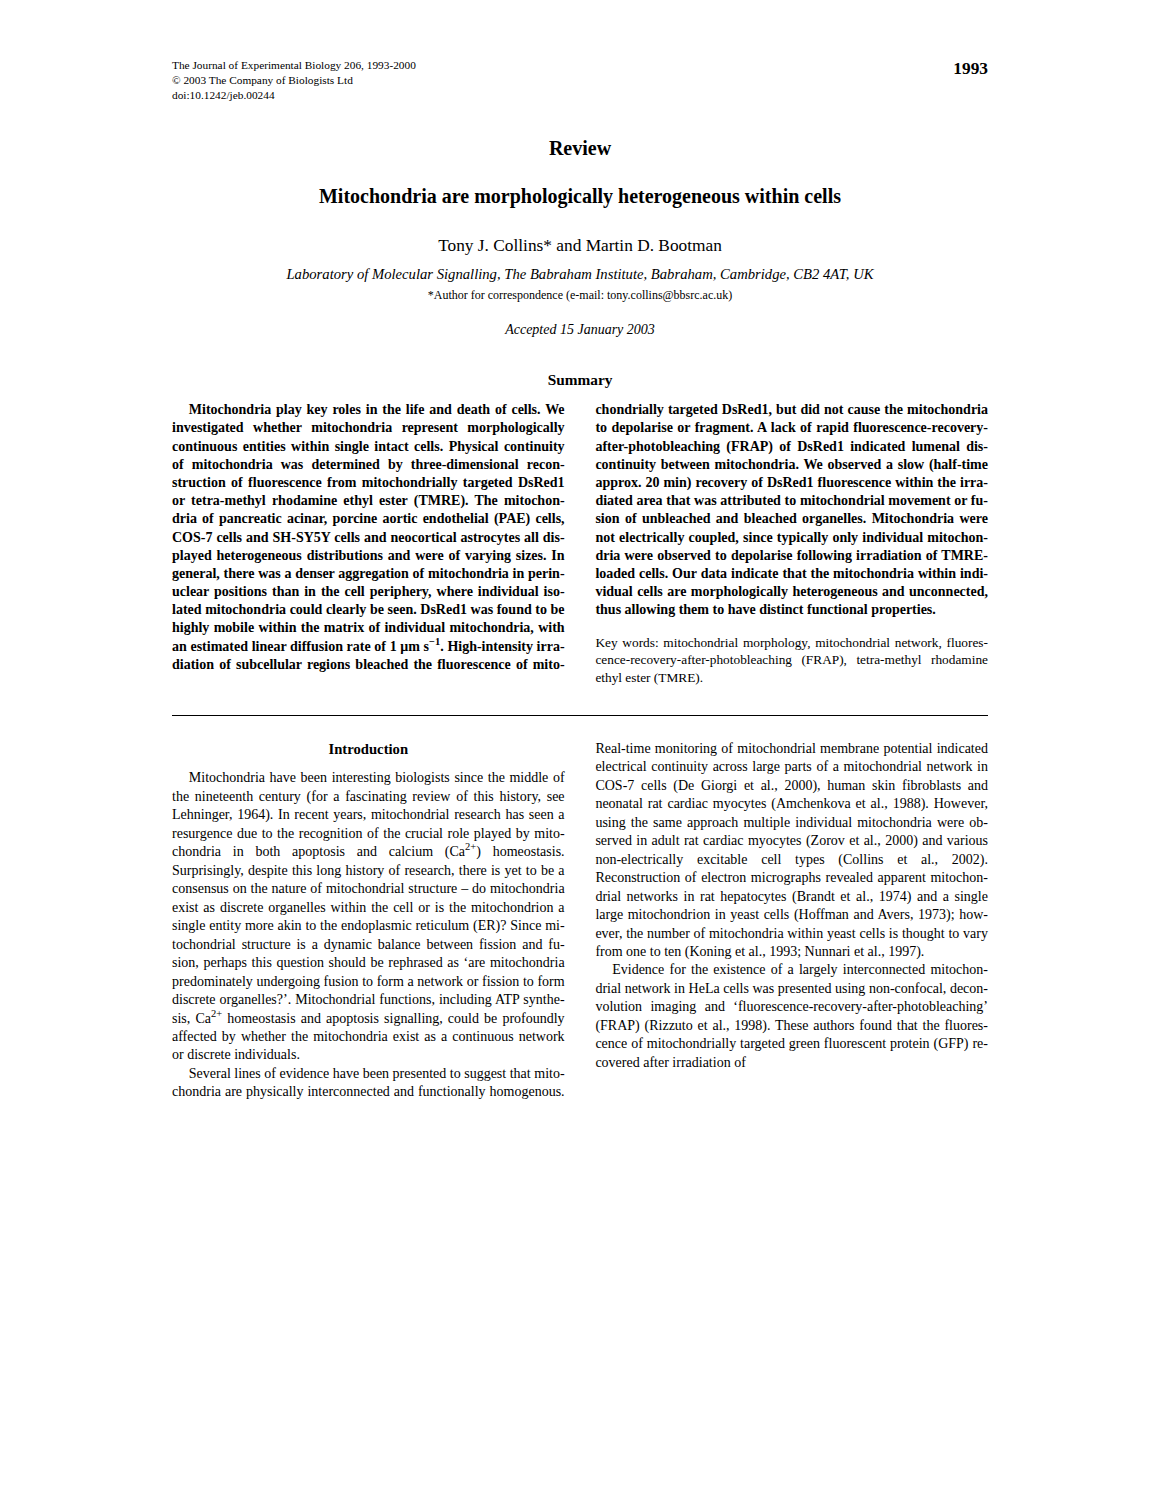The Journal of Experimental Biology 206, 1993-2000
© 2003 The Company of Biologists Ltd
doi:10.1242/jeb.00244
1993
Review
Mitochondria are morphologically heterogeneous within cells
Tony J. Collins* and Martin D. Bootman
Laboratory of Molecular Signalling, The Babraham Institute, Babraham, Cambridge, CB2 4AT, UK
*Author for correspondence (e-mail: tony.collins@bbsrc.ac.uk)
Accepted 15 January 2003
Summary
Mitochondria play key roles in the life and death of cells. We investigated whether mitochondria represent morphologically continuous entities within single intact cells. Physical continuity of mitochondria was determined by three-dimensional reconstruction of fluorescence from mitochondrially targeted DsRed1 or tetra-methyl rhodamine ethyl ester (TMRE). The mitochondria of pancreatic acinar, porcine aortic endothelial (PAE) cells, COS-7 cells and SH-SY5Y cells and neocortical astrocytes all displayed heterogeneous distributions and were of varying sizes. In general, there was a denser aggregation of mitochondria in perinuclear positions than in the cell periphery, where individual isolated mitochondria could clearly be seen. DsRed1 was found to be highly mobile within the matrix of individual mitochondria, with an estimated linear diffusion rate of 1 μm s−1. High-intensity irradiation of subcellular regions bleached the fluorescence of mitochondrially targeted DsRed1, but did not cause the mitochondria to depolarise or fragment. A lack of rapid fluorescence-recovery-after-photobleaching (FRAP) of DsRed1 indicated lumenal discontinuity between mitochondria. We observed a slow (half-time approx. 20 min) recovery of DsRed1 fluorescence within the irradiated area that was attributed to mitochondrial movement or fusion of unbleached and bleached organelles. Mitochondria were not electrically coupled, since typically only individual mitochondria were observed to depolarise following irradiation of TMRE-loaded cells. Our data indicate that the mitochondria within individual cells are morphologically heterogeneous and unconnected, thus allowing them to have distinct functional properties.
Key words: mitochondrial morphology, mitochondrial network, fluorescence-recovery-after-photobleaching (FRAP), tetra-methyl rhodamine ethyl ester (TMRE).
Introduction
Mitochondria have been interesting biologists since the middle of the nineteenth century (for a fascinating review of this history, see Lehninger, 1964). In recent years, mitochondrial research has seen a resurgence due to the recognition of the crucial role played by mitochondria in both apoptosis and calcium (Ca2+) homeostasis. Surprisingly, despite this long history of research, there is yet to be a consensus on the nature of mitochondrial structure – do mitochondria exist as discrete organelles within the cell or is the mitochondrion a single entity more akin to the endoplasmic reticulum (ER)? Since mitochondrial structure is a dynamic balance between fission and fusion, perhaps this question should be rephrased as ‘are mitochondria predominately undergoing fusion to form a network or fission to form discrete organelles?’. Mitochondrial functions, including ATP synthesis, Ca2+ homeostasis and apoptosis signalling, could be profoundly affected by whether the mitochondria exist as a continuous network or discrete individuals.
Several lines of evidence have been presented to suggest that mitochondria are physically interconnected and functionally homogenous. Real-time monitoring of mitochondrial membrane potential indicated electrical continuity across large parts of a mitochondrial network in COS-7 cells (De Giorgi et al., 2000), human skin fibroblasts and neonatal rat cardiac myocytes (Amchenkova et al., 1988). However, using the same approach multiple individual mitochondria were observed in adult rat cardiac myocytes (Zorov et al., 2000) and various non-electrically excitable cell types (Collins et al., 2002). Reconstruction of electron micrographs revealed apparent mitochondrial networks in rat hepatocytes (Brandt et al., 1974) and a single large mitochondrion in yeast cells (Hoffman and Avers, 1973); however, the number of mitochondria within yeast cells is thought to vary from one to ten (Koning et al., 1993; Nunnari et al., 1997).
Evidence for the existence of a largely interconnected mitochondrial network in HeLa cells was presented using non-confocal, deconvolution imaging and ‘fluorescence-recovery-after-photobleaching’ (FRAP) (Rizzuto et al., 1998). These authors found that the fluorescence of mitochondrially targeted green fluorescent protein (GFP) recovered after irradiation of